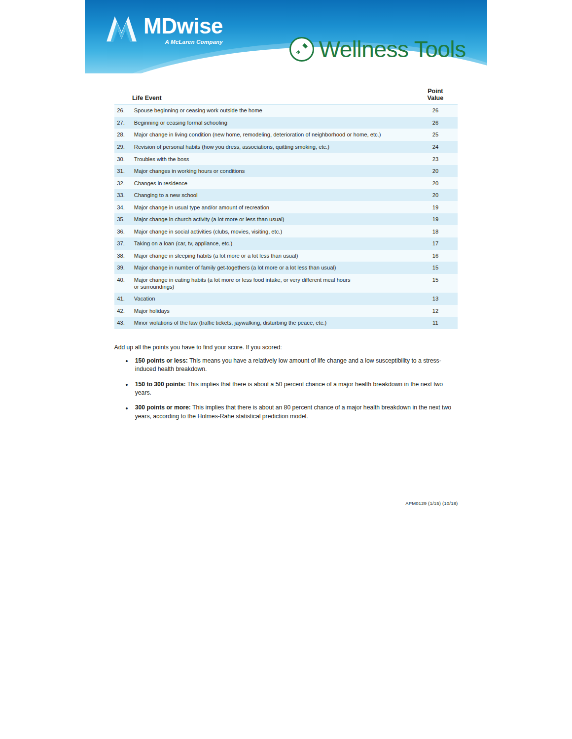MD wise
A McLaren Company
Wellness Tools
| | Life Event | Point Value |
| --- | --- | --- |
| 26. | Spouse beginning or ceasing work outside the home | 26 |
| 27. | Beginning or ceasing formal schooling | 26 |
| 28. | Major change in living condition (new home, remodeling, deterioration of neighborhood or home, etc.) | 25 |
| 29. | Revision of personal habits (how you dress, associations, quitting smoking, etc.) | 24 |
| 30. | Troubles with the boss | 23 |
| 31. | Major changes in working hours or conditions | 20 |
| 32. | Changes in residence | 20 |
| 33. | Changing to a new school | 20 |
| 34. | Major change in usual type and/or amount of recreation | 19 |
| 35. | Major change in church activity (a lot more or less than usual) | 19 |
| 36. | Major change in social activities (clubs, movies, visiting, etc.) | 18 |
| 37. | Taking on a loan (car, tv, appliance, etc.) | 17 |
| 38. | Major change in sleeping habits (a lot more or a lot less than usual) | 16 |
| 39. | Major change in number of family get-togethers (a lot more or a lot less than usual) | 15 |
| 40. | Major change in eating habits (a lot more or less food intake, or very different meal hours or surroundings) | 15 |
| 41. | Vacation | 13 |
| 42. | Major holidays | 12 |
| 43. | Minor violations of the law (traffic tickets, jaywalking, disturbing the peace, etc.) | 11 |
Add up all the points you have to find your score. If you scored:
150 points or less: This means you have a relatively low amount of life change and a low susceptibility to a stress-induced health breakdown.
150 to 300 points: This implies that there is about a 50 percent chance of a major health breakdown in the next two years.
300 points or more: This implies that there is about an 80 percent chance of a major health breakdown in the next two years, according to the Holmes-Rahe statistical prediction model.
APM0129 (1/15) (10/18)